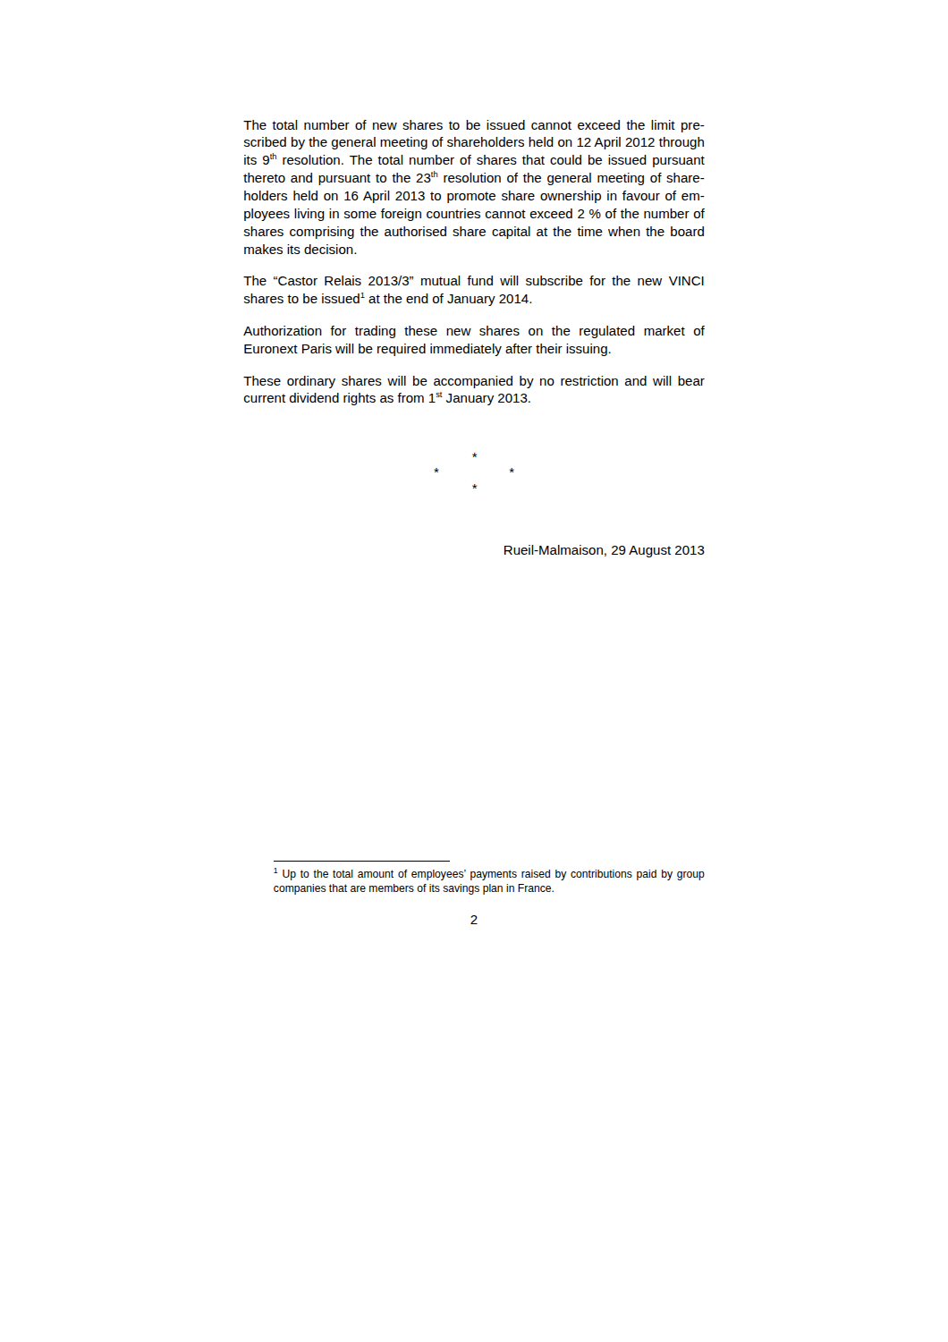The total number of new shares to be issued cannot exceed the limit prescribed by the general meeting of shareholders held on 12 April 2012 through its 9th resolution. The total number of shares that could be issued pursuant thereto and pursuant to the 23th resolution of the general meeting of shareholders held on 16 April 2013 to promote share ownership in favour of employees living in some foreign countries cannot exceed 2 % of the number of shares comprising the authorised share capital at the time when the board makes its decision.
The “Castor Relais 2013/3” mutual fund will subscribe for the new VINCI shares to be issued1 at the end of January 2014.
Authorization for trading these new shares on the regulated market of Euronext Paris will be required immediately after their issuing.
These ordinary shares will be accompanied by no restriction and will bear current dividend rights as from 1st January 2013.
* * * *
Rueil-Malmaison, 29 August 2013
1 Up to the total amount of employees’ payments raised by contributions paid by group companies that are members of its savings plan in France.
2